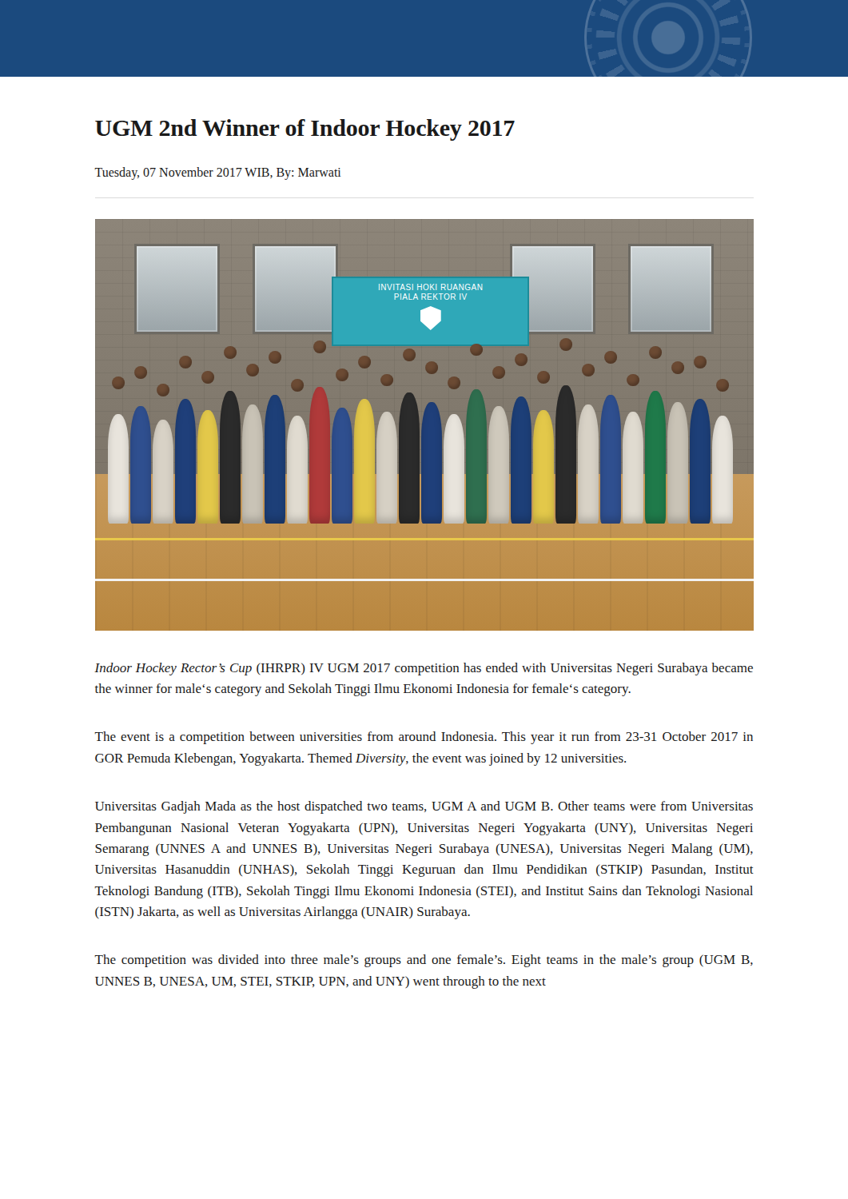UGM 2nd Winner of Indoor Hockey 2017
Tuesday, 07 November 2017 WIB, By: Marwati
Invitasi Hoki Ruangan
Piala Rektor IV
Indoor Hockey Rector’s Cup (IHRPR) IV UGM 2017 competition has ended with Universitas Negeri Surabaya became the winner for male‘s category and Sekolah Tinggi Ilmu Ekonomi Indonesia for female‘s category.
The event is a competition between universities from around Indonesia. This year it run from 23-31 October 2017 in GOR Pemuda Klebengan, Yogyakarta. Themed Diversity, the event was joined by 12 universities.
Universitas Gadjah Mada as the host dispatched two teams, UGM A and UGM B. Other teams were from Universitas Pembangunan Nasional Veteran Yogyakarta (UPN), Universitas Negeri Yogyakarta (UNY), Universitas Negeri Semarang (UNNES A and UNNES B), Universitas Negeri Surabaya (UNESA), Universitas Negeri Malang (UM), Universitas Hasanuddin (UNHAS), Sekolah Tinggi Keguruan dan Ilmu Pendidikan (STKIP) Pasundan, Institut Teknologi Bandung (ITB), Sekolah Tinggi Ilmu Ekonomi Indonesia (STEI), and Institut Sains dan Teknologi Nasional (ISTN) Jakarta, as well as Universitas Airlangga (UNAIR) Surabaya.
The competition was divided into three male’s groups and one female’s. Eight teams in the male’s group (UGM B, UNNES B, UNESA, UM, STEI, STKIP, UPN, and UNY) went through to the next